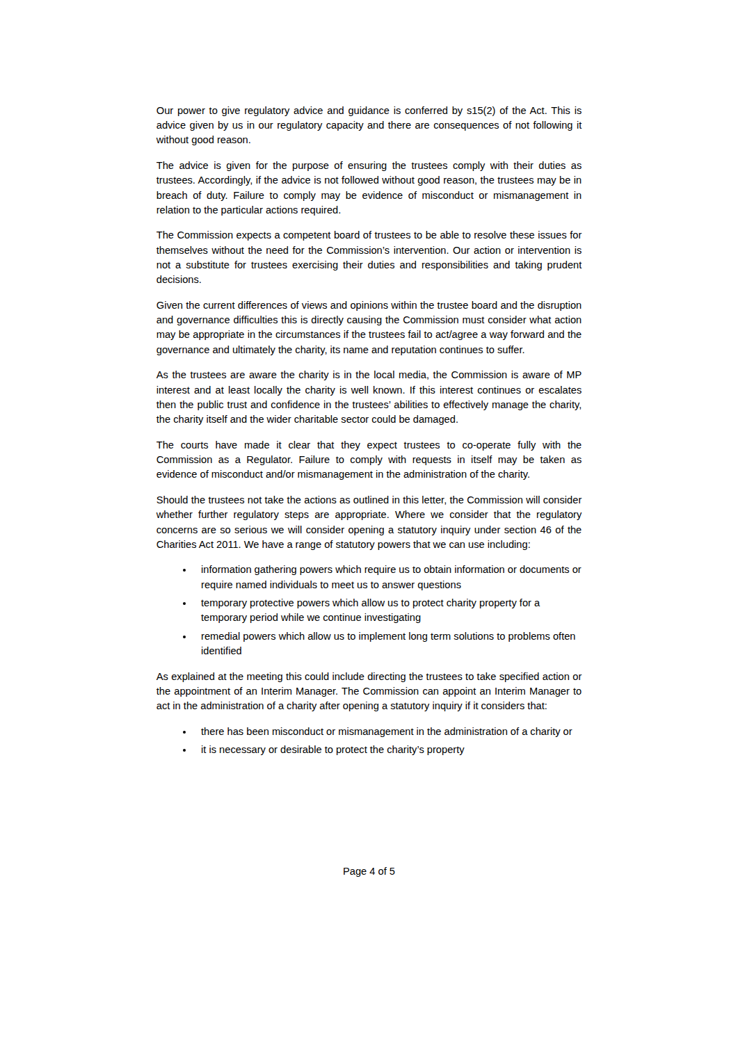Our power to give regulatory advice and guidance is conferred by s15(2) of the Act. This is advice given by us in our regulatory capacity and there are consequences of not following it without good reason.
The advice is given for the purpose of ensuring the trustees comply with their duties as trustees. Accordingly, if the advice is not followed without good reason, the trustees may be in breach of duty. Failure to comply may be evidence of misconduct or mismanagement in relation to the particular actions required.
The Commission expects a competent board of trustees to be able to resolve these issues for themselves without the need for the Commission’s intervention. Our action or intervention is not a substitute for trustees exercising their duties and responsibilities and taking prudent decisions.
Given the current differences of views and opinions within the trustee board and the disruption and governance difficulties this is directly causing the Commission must consider what action may be appropriate in the circumstances if the trustees fail to act/agree a way forward and the governance and ultimately the charity, its name and reputation continues to suffer.
As the trustees are aware the charity is in the local media, the Commission is aware of MP interest and at least locally the charity is well known. If this interest continues or escalates then the public trust and confidence in the trustees’ abilities to effectively manage the charity, the charity itself and the wider charitable sector could be damaged.
The courts have made it clear that they expect trustees to co-operate fully with the Commission as a Regulator. Failure to comply with requests in itself may be taken as evidence of misconduct and/or mismanagement in the administration of the charity.
Should the trustees not take the actions as outlined in this letter, the Commission will consider whether further regulatory steps are appropriate. Where we consider that the regulatory concerns are so serious we will consider opening a statutory inquiry under section 46 of the Charities Act 2011. We have a range of statutory powers that we can use including:
information gathering powers which require us to obtain information or documents or require named individuals to meet us to answer questions
temporary protective powers which allow us to protect charity property for a temporary period while we continue investigating
remedial powers which allow us to implement long term solutions to problems often identified
As explained at the meeting this could include directing the trustees to take specified action or the appointment of an Interim Manager. The Commission can appoint an Interim Manager to act in the administration of a charity after opening a statutory inquiry if it considers that:
there has been misconduct or mismanagement in the administration of a charity or
it is necessary or desirable to protect the charity’s property
Page 4 of 5